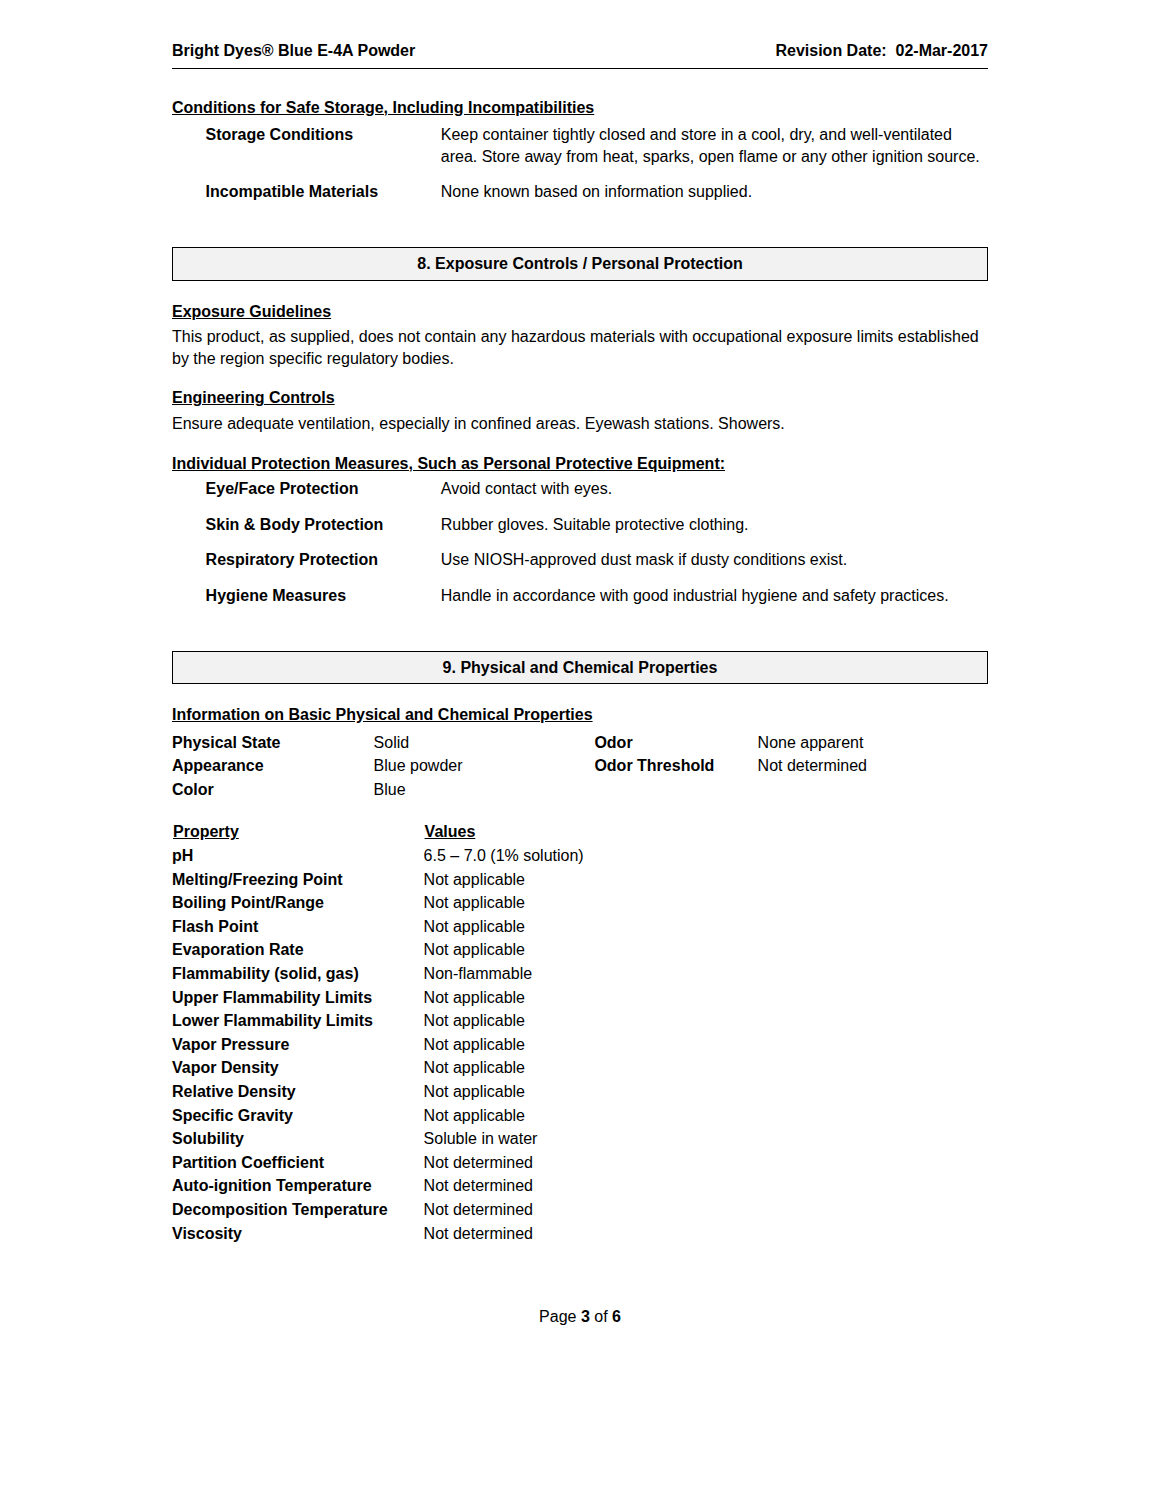Bright Dyes® Blue E-4A Powder Revision Date: 02-Mar-2017
Conditions for Safe Storage, Including Incompatibilities
| Storage Conditions | Keep container tightly closed and store in a cool, dry, and well-ventilated area. Store away from heat, sparks, open flame or any other ignition source. |
| Incompatible Materials | None known based on information supplied. |
8. Exposure Controls / Personal Protection
Exposure Guidelines
This product, as supplied, does not contain any hazardous materials with occupational exposure limits established by the region specific regulatory bodies.
Engineering Controls
Ensure adequate ventilation, especially in confined areas. Eyewash stations. Showers.
Individual Protection Measures, Such as Personal Protective Equipment:
| Eye/Face Protection | Avoid contact with eyes. |
| Skin & Body Protection | Rubber gloves. Suitable protective clothing. |
| Respiratory Protection | Use NIOSH-approved dust mask if dusty conditions exist. |
| Hygiene Measures | Handle in accordance with good industrial hygiene and safety practices. |
9. Physical and Chemical Properties
Information on Basic Physical and Chemical Properties
| Physical State | Solid | Odor | None apparent |
| Appearance | Blue powder | Odor Threshold | Not determined |
| Color | Blue | | |
| Property | Values |
| --- | --- |
| pH | 6.5 – 7.0 (1% solution) |
| Melting/Freezing Point | Not applicable |
| Boiling Point/Range | Not applicable |
| Flash Point | Not applicable |
| Evaporation Rate | Not applicable |
| Flammability (solid, gas) | Non-flammable |
| Upper Flammability Limits | Not applicable |
| Lower Flammability Limits | Not applicable |
| Vapor Pressure | Not applicable |
| Vapor Density | Not applicable |
| Relative Density | Not applicable |
| Specific Gravity | Not applicable |
| Solubility | Soluble in water |
| Partition Coefficient | Not determined |
| Auto-ignition Temperature | Not determined |
| Decomposition Temperature | Not determined |
| Viscosity | Not determined |
Page 3 of 6